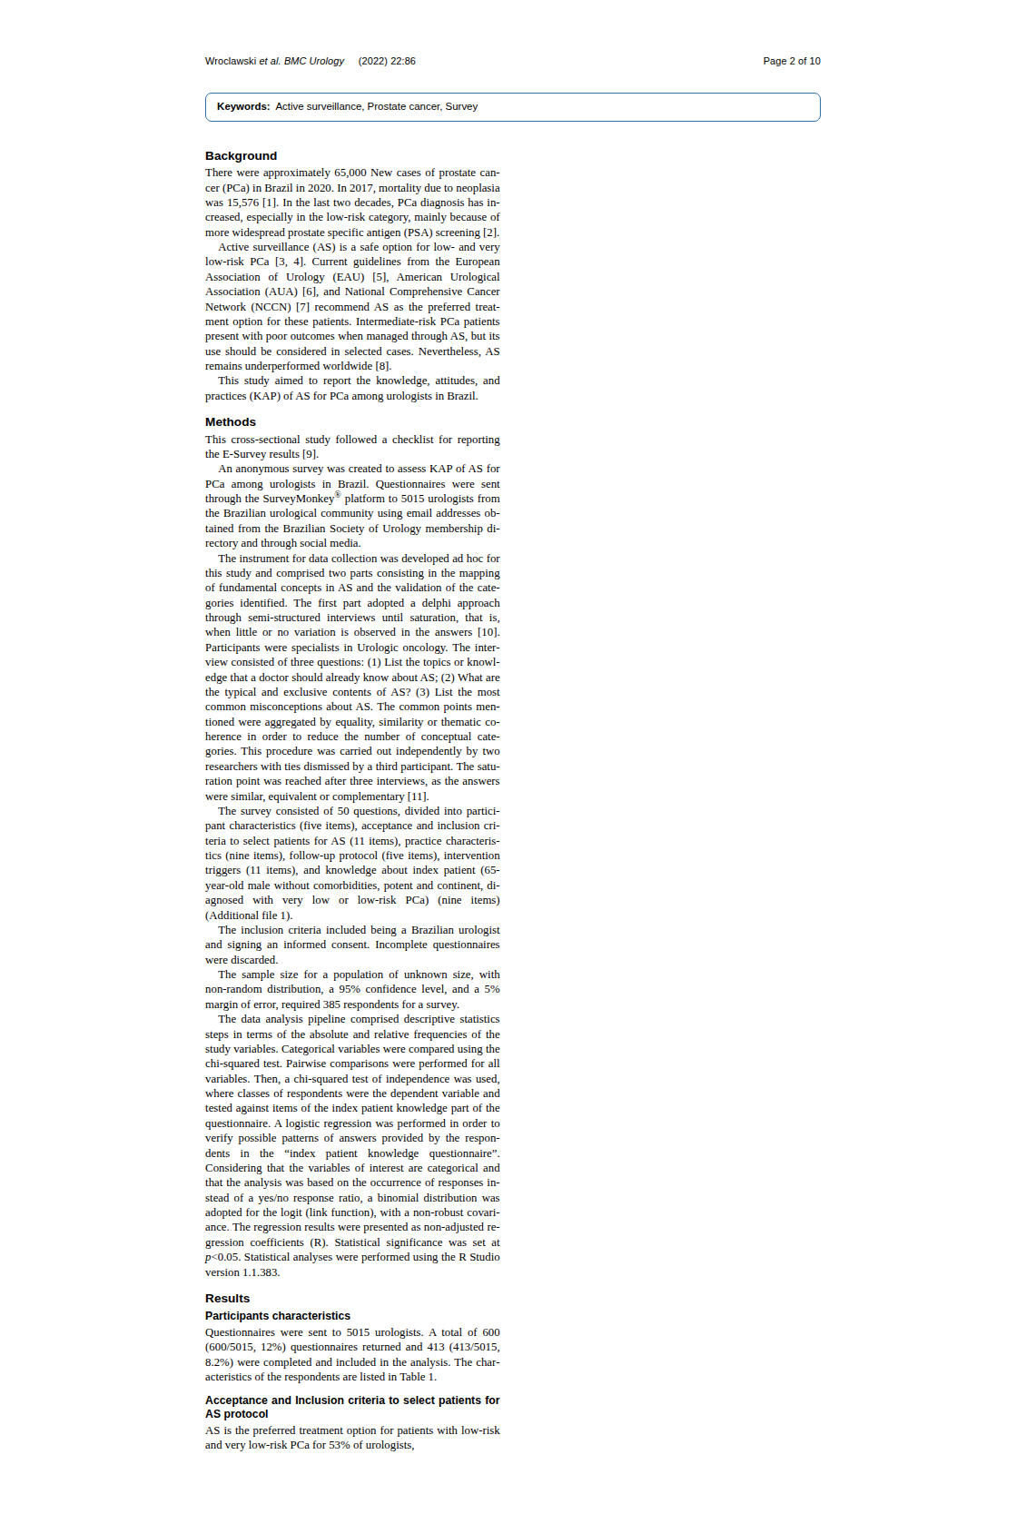Wroclawski et al. BMC Urology (2022) 22:86
Page 2 of 10
Keywords: Active surveillance, Prostate cancer, Survey
Background
There were approximately 65,000 New cases of prostate cancer (PCa) in Brazil in 2020. In 2017, mortality due to neoplasia was 15,576 [1]. In the last two decades, PCa diagnosis has increased, especially in the low-risk category, mainly because of more widespread prostate specific antigen (PSA) screening [2].
Active surveillance (AS) is a safe option for low- and very low-risk PCa [3, 4]. Current guidelines from the European Association of Urology (EAU) [5], American Urological Association (AUA) [6], and National Comprehensive Cancer Network (NCCN) [7] recommend AS as the preferred treatment option for these patients. Intermediate-risk PCa patients present with poor outcomes when managed through AS, but its use should be considered in selected cases. Nevertheless, AS remains underperformed worldwide [8].
This study aimed to report the knowledge, attitudes, and practices (KAP) of AS for PCa among urologists in Brazil.
Methods
This cross-sectional study followed a checklist for reporting the E-Survey results [9].
An anonymous survey was created to assess KAP of AS for PCa among urologists in Brazil. Questionnaires were sent through the SurveyMonkey® platform to 5015 urologists from the Brazilian urological community using email addresses obtained from the Brazilian Society of Urology membership directory and through social media.
The instrument for data collection was developed ad hoc for this study and comprised two parts consisting in the mapping of fundamental concepts in AS and the validation of the categories identified. The first part adopted a delphi approach through semi-structured interviews until saturation, that is, when little or no variation is observed in the answers [10]. Participants were specialists in Urologic oncology. The interview consisted of three questions: (1) List the topics or knowledge that a doctor should already know about AS; (2) What are the typical and exclusive contents of AS? (3) List the most common misconceptions about AS. The common points mentioned were aggregated by equality, similarity or thematic coherence in order to reduce the number of conceptual categories. This procedure was carried out independently by two researchers with ties dismissed by a third participant. The saturation point was reached after three interviews, as the answers were similar, equivalent or complementary [11].
The survey consisted of 50 questions, divided into participant characteristics (five items), acceptance and inclusion criteria to select patients for AS (11 items), practice characteristics (nine items), follow-up protocol (five items), intervention triggers (11 items), and knowledge about index patient (65-year-old male without comorbidities, potent and continent, diagnosed with very low or low-risk PCa) (nine items) (Additional file 1).
The inclusion criteria included being a Brazilian urologist and signing an informed consent. Incomplete questionnaires were discarded.
The sample size for a population of unknown size, with non-random distribution, a 95% confidence level, and a 5% margin of error, required 385 respondents for a survey.
The data analysis pipeline comprised descriptive statistics steps in terms of the absolute and relative frequencies of the study variables. Categorical variables were compared using the chi-squared test. Pairwise comparisons were performed for all variables. Then, a chi-squared test of independence was used, where classes of respondents were the dependent variable and tested against items of the index patient knowledge part of the questionnaire. A logistic regression was performed in order to verify possible patterns of answers provided by the respondents in the “index patient knowledge questionnaire”. Considering that the variables of interest are categorical and that the analysis was based on the occurrence of responses instead of a yes/no response ratio, a binomial distribution was adopted for the logit (link function), with a non-robust covariance. The regression results were presented as non-adjusted regression coefficients (R). Statistical significance was set at p<0.05. Statistical analyses were performed using the R Studio version 1.1.383.
Results
Participants characteristics
Questionnaires were sent to 5015 urologists. A total of 600 (600/5015, 12%) questionnaires returned and 413 (413/5015, 8.2%) were completed and included in the analysis. The characteristics of the respondents are listed in Table 1.
Acceptance and Inclusion criteria to select patients for AS protocol
AS is the preferred treatment option for patients with low-risk and very low-risk PCa for 53% of urologists,